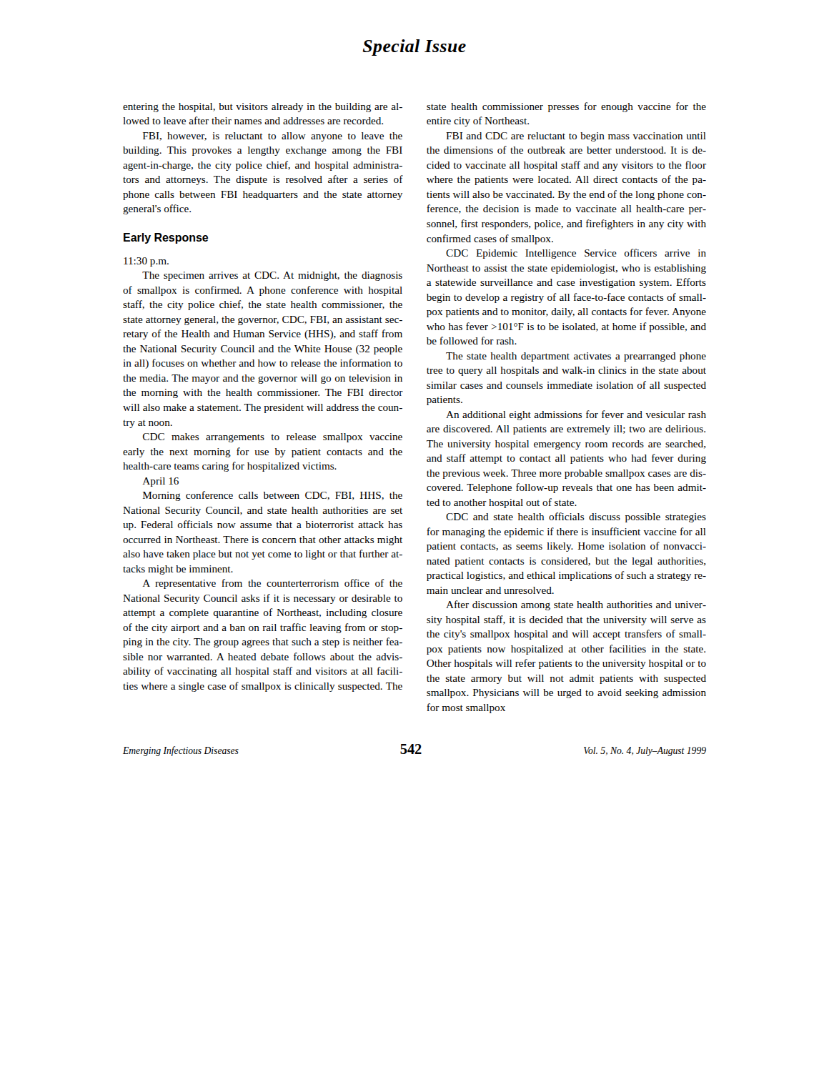Special Issue
entering the hospital, but visitors already in the building are allowed to leave after their names and addresses are recorded.
FBI, however, is reluctant to allow anyone to leave the building. This provokes a lengthy exchange among the FBI agent-in-charge, the city police chief, and hospital administrators and attorneys. The dispute is resolved after a series of phone calls between FBI headquarters and the state attorney general's office.
Early Response
11:30 p.m.
The specimen arrives at CDC. At midnight, the diagnosis of smallpox is confirmed. A phone conference with hospital staff, the city police chief, the state health commissioner, the state attorney general, the governor, CDC, FBI, an assistant secretary of the Health and Human Service (HHS), and staff from the National Security Council and the White House (32 people in all) focuses on whether and how to release the information to the media. The mayor and the governor will go on television in the morning with the health commissioner. The FBI director will also make a statement. The president will address the country at noon.
CDC makes arrangements to release smallpox vaccine early the next morning for use by patient contacts and the health-care teams caring for hospitalized victims.
April 16
Morning conference calls between CDC, FBI, HHS, the National Security Council, and state health authorities are set up. Federal officials now assume that a bioterrorist attack has occurred in Northeast. There is concern that other attacks might also have taken place but not yet come to light or that further attacks might be imminent.
A representative from the counterterrorism office of the National Security Council asks if it is necessary or desirable to attempt a complete quarantine of Northeast, including closure of the city airport and a ban on rail traffic leaving from or stopping in the city. The group agrees that such a step is neither feasible nor warranted. A heated debate follows about the advisability of vaccinating all hospital staff and visitors at all facilities where a single case of smallpox is clinically suspected. The state health commis­sioner presses for enough vaccine for the entire city of Northeast.
FBI and CDC are reluctant to begin mass vaccination until the dimensions of the outbreak are better understood. It is decided to vaccinate all hospital staff and any visitors to the floor where the patients were located. All direct contacts of the patients will also be vaccinated. By the end of the long phone conference, the decision is made to vaccinate all health-care personnel, first responders, police, and firefighters in any city with confirmed cases of smallpox.
CDC Epidemic Intelligence Service officers arrive in Northeast to assist the state epidemiologist, who is establishing a statewide surveillance and case investigation system. Efforts begin to develop a registry of all face-to-face contacts of smallpox patients and to monitor, daily, all contacts for fever. Anyone who has fever >101°F is to be isolated, at home if possible, and be followed for rash.
The state health department activates a prearranged phone tree to query all hospitals and walk-in clinics in the state about similar cases and counsels immediate isolation of all suspected patients.
An additional eight admissions for fever and vesicular rash are discovered. All patients are extremely ill; two are delirious. The university hospital emergency room records are searched, and staff attempt to contact all patients who had fever during the previous week. Three more probable smallpox cases are discovered. Tele­phone follow-up reveals that one has been admitted to another hospital out of state.
CDC and state health officials discuss possible strategies for managing the epidemic if there is insufficient vaccine for all patient contacts, as seems likely. Home isolation of nonvaccinated patient contacts is considered, but the legal authorities, practical logistics, and ethical implications of such a strategy remain unclear and unresolved.
After discussion among state health authori­ties and university hospital staff, it is decided that the university will serve as the city's smallpox hospital and will accept transfers of smallpox patients now hospitalized at other facilities in the state. Other hospitals will refer patients to the university hospital or to the state armory but will not admit patients with suspected smallpox. Physicians will be urged to avoid seeking admission for most smallpox
Emerging Infectious Diseases 542 Vol. 5, No. 4, July–August 1999